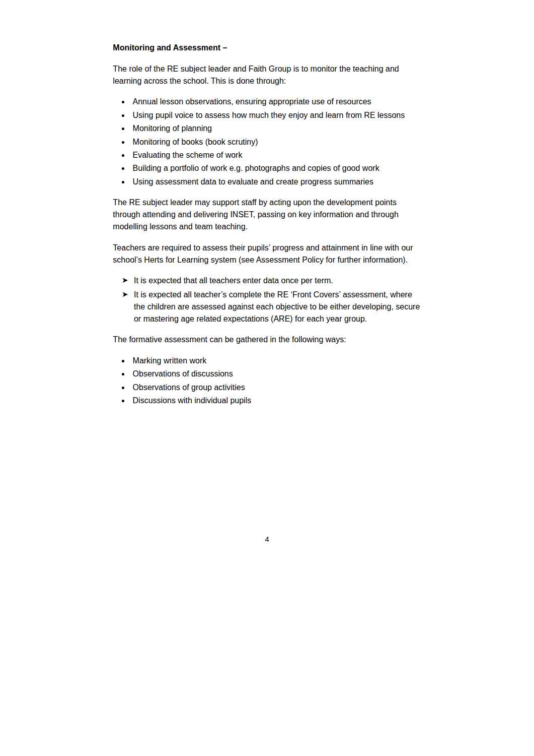Monitoring and Assessment –
The role of the RE subject leader and Faith Group is to monitor the teaching and learning across the school. This is done through:
Annual lesson observations, ensuring appropriate use of resources
Using pupil voice to assess how much they enjoy and learn from RE lessons
Monitoring of planning
Monitoring of books (book scrutiny)
Evaluating the scheme of work
Building a portfolio of work e.g. photographs and copies of good work
Using assessment data to evaluate and create progress summaries
The RE subject leader may support staff by acting upon the development points through attending and delivering INSET, passing on key information and through modelling lessons and team teaching.
Teachers are required to assess their pupils’ progress and attainment in line with our school’s Herts for Learning system (see Assessment Policy for further information).
It is expected that all teachers enter data once per term.
It is expected all teacher’s complete the RE ‘Front Covers’ assessment, where the children are assessed against each objective to be either developing, secure or mastering age related expectations (ARE) for each year group.
The formative assessment can be gathered in the following ways:
Marking written work
Observations of discussions
Observations of group activities
Discussions with individual pupils
4